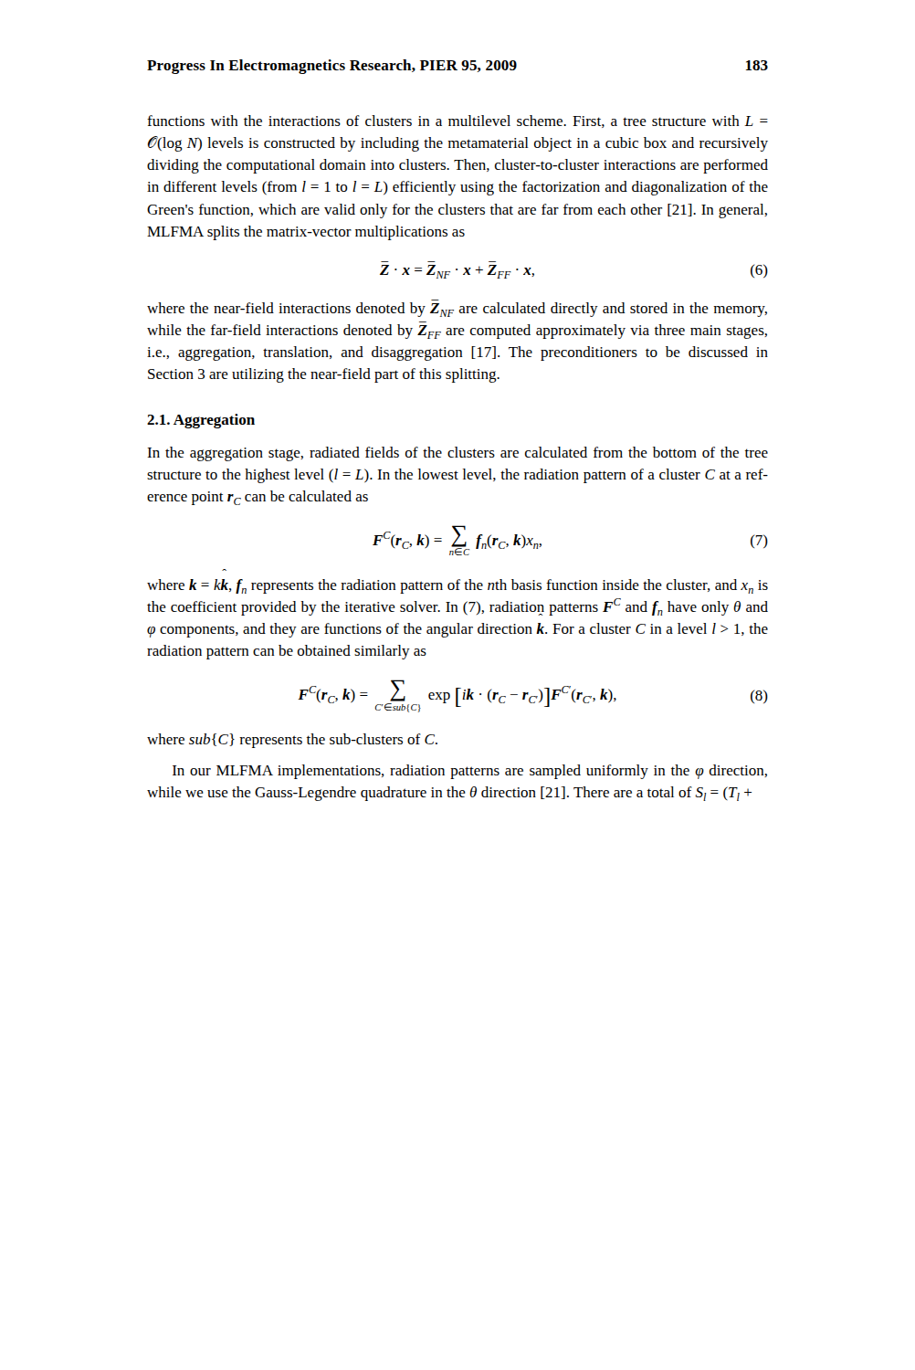Progress In Electromagnetics Research, PIER 95, 2009 183
functions with the interactions of clusters in a multilevel scheme. First, a tree structure with L = 𝒪(log N) levels is constructed by including the metamaterial object in a cubic box and recursively dividing the computational domain into clusters. Then, cluster-to-cluster interactions are performed in different levels (from l = 1 to l = L) efficiently using the factorization and diagonalization of the Green's function, which are valid only for the clusters that are far from each other [21]. In general, MLFMA splits the matrix-vector multiplications as
–Z · x = –ZNF · x + –ZFF · x, (6)
where the near-field interactions denoted by –ZNF are calculated directly and stored in the memory, while the far-field interactions denoted by –ZFF are computed approximately via three main stages, i.e., aggregation, translation, and disaggregation [17]. The preconditioners to be discussed in Section 3 are utilizing the near-field part of this splitting.
2.1. Aggregation
In the aggregation stage, radiated fields of the clusters are calculated from the bottom of the tree structure to the highest level (l = L). In the lowest level, the radiation pattern of a cluster C at a reference point rC can be calculated as
FC(rC, k) = ∑n∈C fn(rC, k)xn, (7)
where k = kˆk, fn represents the radiation pattern of the nth basis function inside the cluster, and xn is the coefficient provided by the iterative solver. In (7), radiation patterns FC and fn have only θ and φ components, and they are functions of the angular direction ˆk. For a cluster C in a level l > 1, the radiation pattern can be obtained similarly as
FC(rC, k) = ∑C′∈sub{C} exp [ik · (rC − rC′)] FC′(rC′, k), (8)
where sub{C} represents the sub-clusters of C.
In our MLFMA implementations, radiation patterns are sampled uniformly in the φ direction, while we use the Gauss-Legendre quadrature in the θ direction [21]. There are a total of Sl = (Tl +